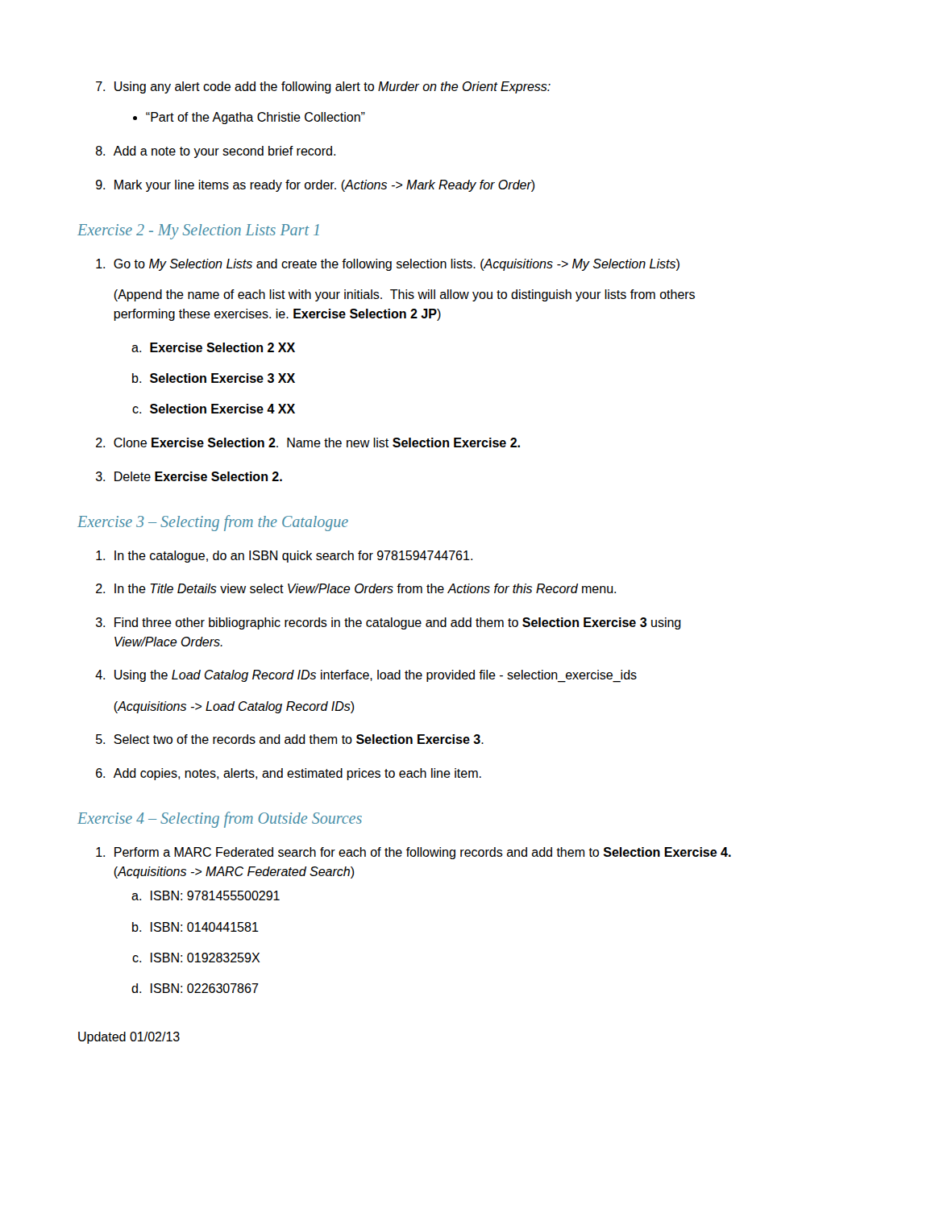Using any alert code add the following alert to Murder on the Orient Express:
“Part of the Agatha Christie Collection”
Add a note to your second brief record.
Mark your line items as ready for order. (Actions -> Mark Ready for Order)
Exercise 2 - My Selection Lists Part 1
Go to My Selection Lists and create the following selection lists. (Acquisitions -> My Selection Lists)
(Append the name of each list with your initials. This will allow you to distinguish your lists from others performing these exercises. ie. Exercise Selection 2 JP)
Exercise Selection 2 XX
Selection Exercise 3 XX
Selection Exercise 4 XX
Clone Exercise Selection 2. Name the new list Selection Exercise 2.
Delete Exercise Selection 2.
Exercise 3 – Selecting from the Catalogue
In the catalogue, do an ISBN quick search for 9781594744761.
In the Title Details view select View/Place Orders from the Actions for this Record menu.
Find three other bibliographic records in the catalogue and add them to Selection Exercise 3 using View/Place Orders.
Using the Load Catalog Record IDs interface, load the provided file - selection_exercise_ids
(Acquisitions -> Load Catalog Record IDs)
Select two of the records and add them to Selection Exercise 3.
Add copies, notes, alerts, and estimated prices to each line item.
Exercise 4 – Selecting from Outside Sources
Perform a MARC Federated search for each of the following records and add them to Selection Exercise 4. (Acquisitions -> MARC Federated Search)
ISBN: 9781455500291
ISBN: 0140441581
ISBN: 019283259X
ISBN: 0226307867
Updated 01/02/13